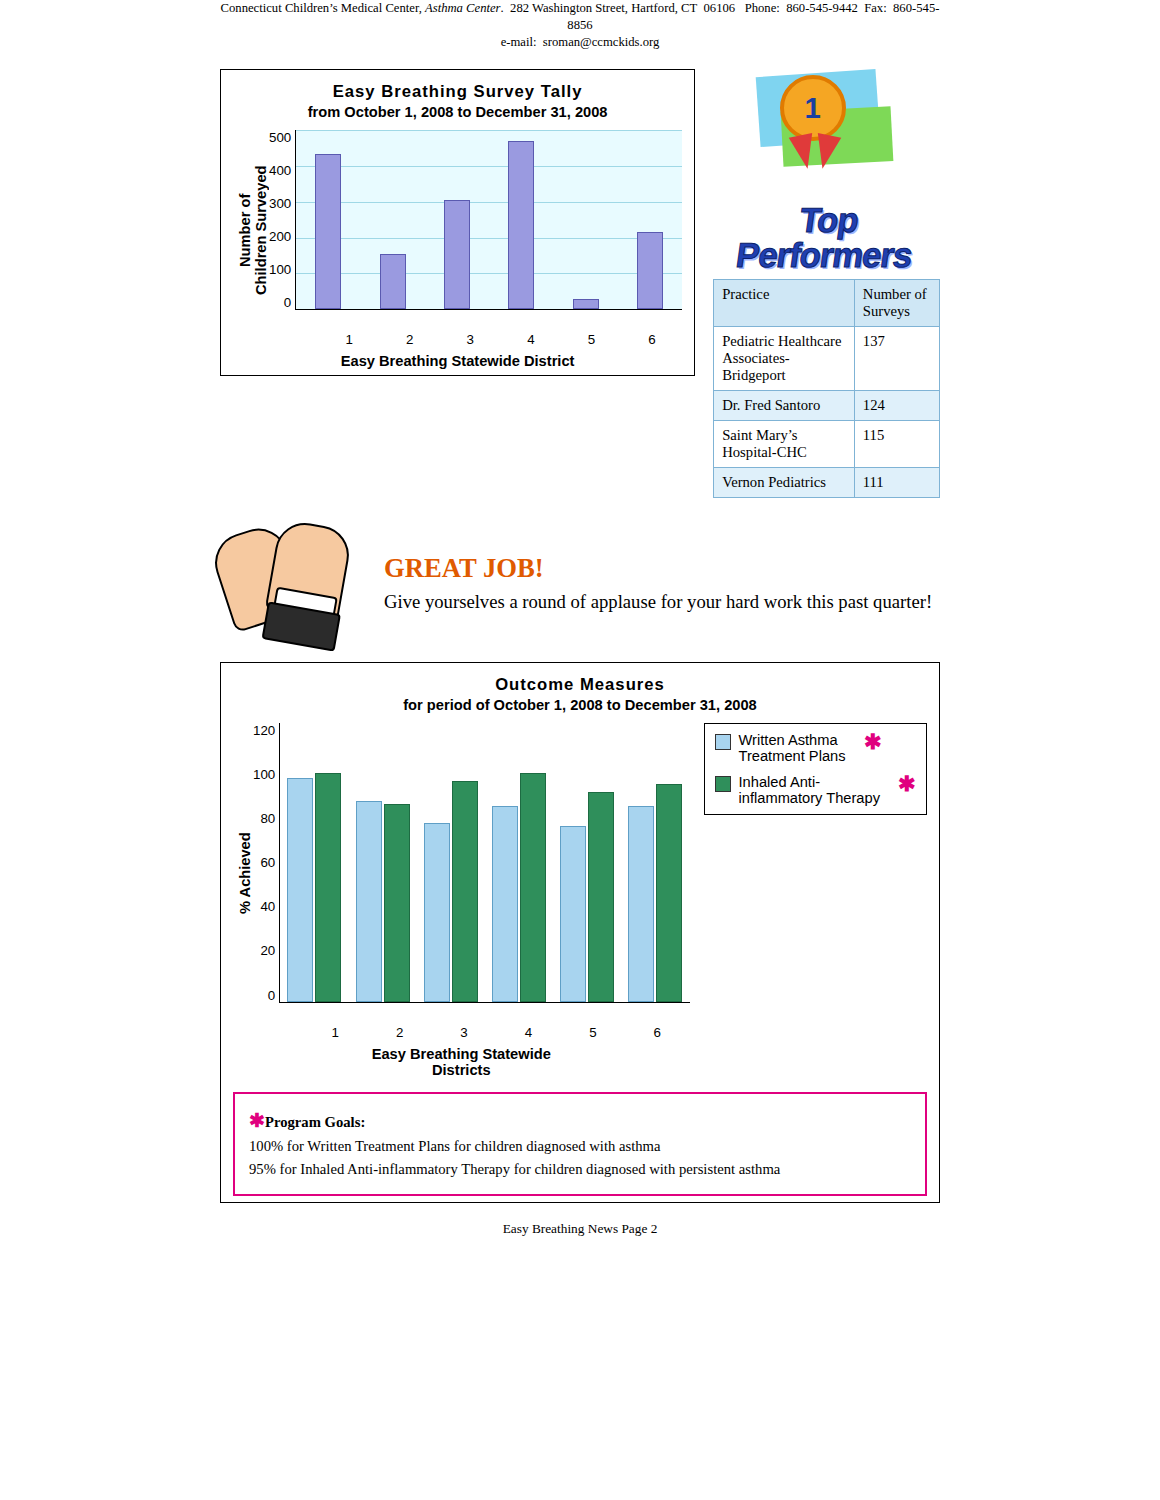Connecticut Children’s Medical Center, Asthma Center. 282 Washington Street, Hartford, CT 06106 Phone: 860-545-9442 Fax: 860-545-8856
e-mail: sroman@ccmckids.org
Easy Breathing Survey Tally
from October 1, 2008 to December 31, 2008
Number of
Children Surveyed
500 400 300 200 100 0
123456
Easy Breathing Statewide District
1
Top Performers
| Practice | Number of Surveys |
| --- | --- |
| Pediatric Healthcare Associates-Bridgeport | 137 |
| Dr. Fred Santoro | 124 |
| Saint Mary’s Hospital-CHC | 115 |
| Vernon Pediatrics | 111 |
GREAT JOB!
Give yourselves a round of applause for your hard work this past quarter!
Outcome Measures
for period of October 1, 2008 to December 31, 2008
% Achieved
120 100 80 60 40 20 0
123456
Easy Breathing Statewide
Districts
Written Asthma
Treatment Plans
✱
Inhaled Anti-
inflammatory Therapy
✱
✱Program Goals:
100% for Written Treatment Plans for children diagnosed with asthma
95% for Inhaled Anti-inflammatory Therapy for children diagnosed with persistent asthma
Easy Breathing News Page 2